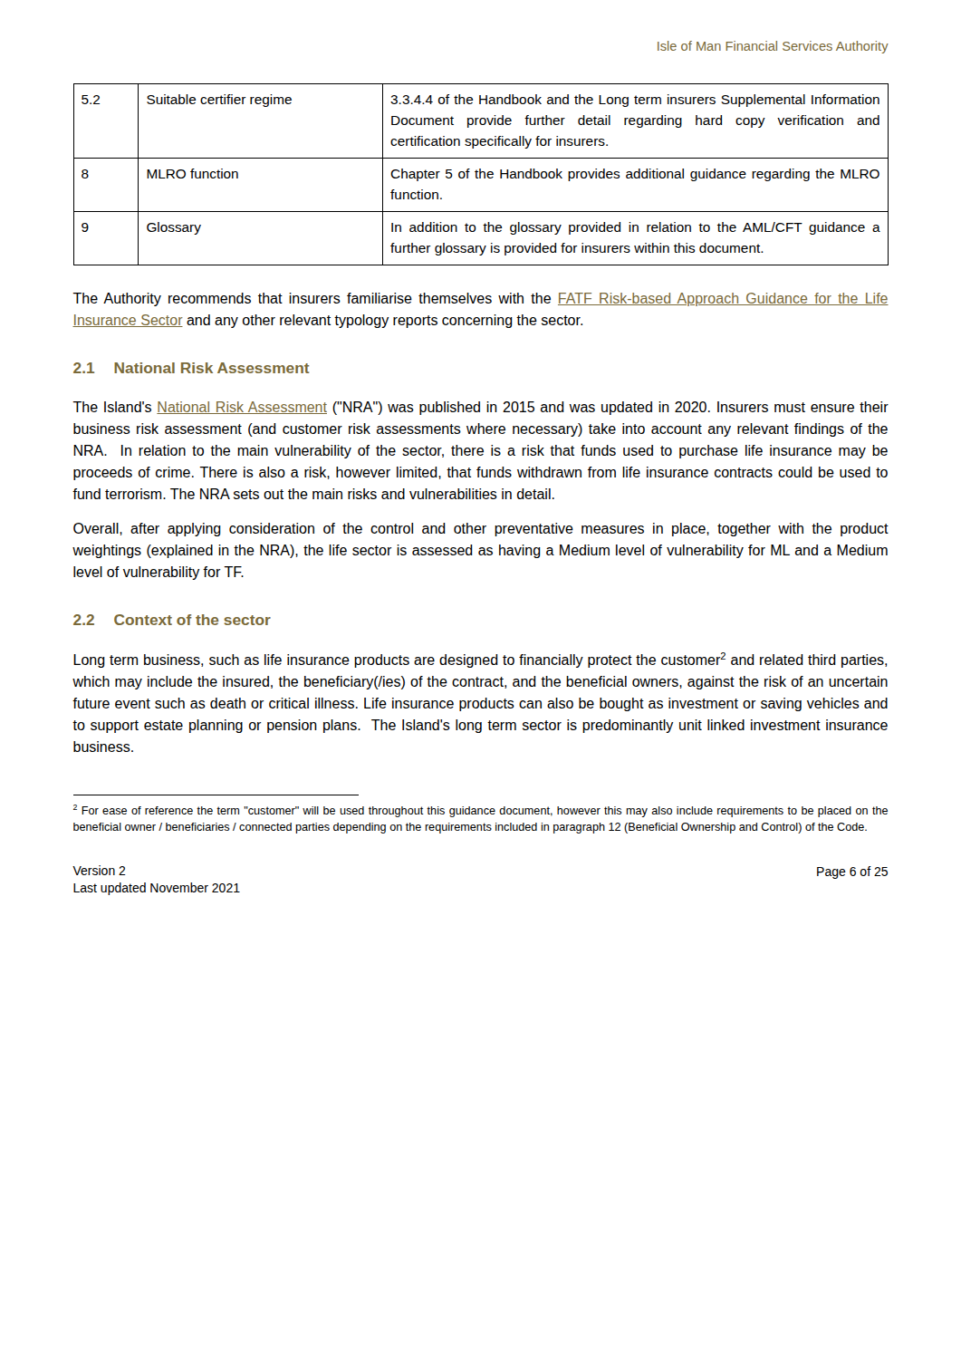Isle of Man Financial Services Authority
| 5.2 | Suitable certifier regime | 3.3.4.4 of the Handbook and the Long term insurers Supplemental Information Document provide further detail regarding hard copy verification and certification specifically for insurers. |
| 8 | MLRO function | Chapter 5 of the Handbook provides additional guidance regarding the MLRO function. |
| 9 | Glossary | In addition to the glossary provided in relation to the AML/CFT guidance a further glossary is provided for insurers within this document. |
The Authority recommends that insurers familiarise themselves with the FATF Risk-based Approach Guidance for the Life Insurance Sector and any other relevant typology reports concerning the sector.
2.1 National Risk Assessment
The Island's National Risk Assessment ("NRA") was published in 2015 and was updated in 2020. Insurers must ensure their business risk assessment (and customer risk assessments where necessary) take into account any relevant findings of the NRA. In relation to the main vulnerability of the sector, there is a risk that funds used to purchase life insurance may be proceeds of crime. There is also a risk, however limited, that funds withdrawn from life insurance contracts could be used to fund terrorism. The NRA sets out the main risks and vulnerabilities in detail.
Overall, after applying consideration of the control and other preventative measures in place, together with the product weightings (explained in the NRA), the life sector is assessed as having a Medium level of vulnerability for ML and a Medium level of vulnerability for TF.
2.2 Context of the sector
Long term business, such as life insurance products are designed to financially protect the customer2 and related third parties, which may include the insured, the beneficiary(/ies) of the contract, and the beneficial owners, against the risk of an uncertain future event such as death or critical illness. Life insurance products can also be bought as investment or saving vehicles and to support estate planning or pension plans. The Island's long term sector is predominantly unit linked investment insurance business.
2 For ease of reference the term "customer" will be used throughout this guidance document, however this may also include requirements to be placed on the beneficial owner / beneficiaries / connected parties depending on the requirements included in paragraph 12 (Beneficial Ownership and Control) of the Code.
Version 2
Last updated November 2021
Page 6 of 25